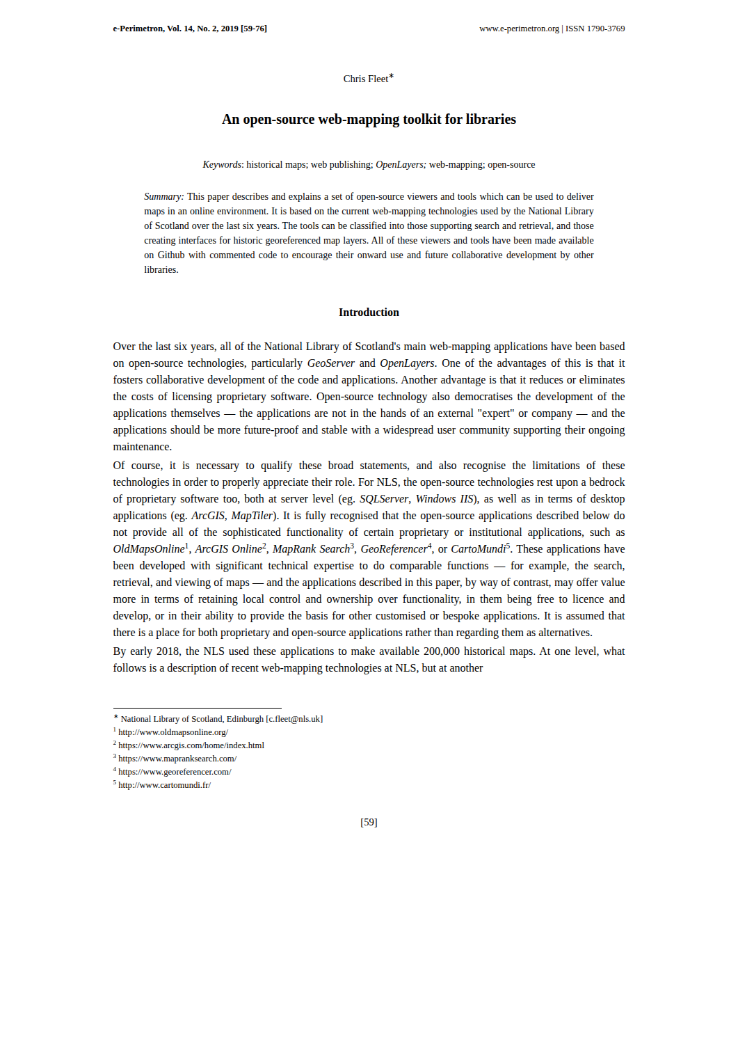e-Perimetron, Vol. 14, No. 2, 2019 [59-76] www.e-perimetron.org | ISSN 1790-3769
Chris Fleet∗
An open-source web-mapping toolkit for libraries
Keywords: historical maps; web publishing; OpenLayers; web-mapping; open-source
Summary: This paper describes and explains a set of open-source viewers and tools which can be used to deliver maps in an online environment. It is based on the current web-mapping technologies used by the National Library of Scotland over the last six years. The tools can be classified into those supporting search and retrieval, and those creating interfaces for historic georeferenced map layers. All of these viewers and tools have been made available on Github with commented code to encourage their onward use and future collaborative development by other libraries.
Introduction
Over the last six years, all of the National Library of Scotland's main web-mapping applications have been based on open-source technologies, particularly GeoServer and OpenLayers. One of the advantages of this is that it fosters collaborative development of the code and applications. Another advantage is that it reduces or eliminates the costs of licensing proprietary software. Open-source technology also democratises the development of the applications themselves — the applications are not in the hands of an external "expert" or company — and the applications should be more future-proof and stable with a widespread user community supporting their ongoing maintenance.
Of course, it is necessary to qualify these broad statements, and also recognise the limitations of these technologies in order to properly appreciate their role. For NLS, the open-source technologies rest upon a bedrock of proprietary software too, both at server level (eg. SQLServer, Windows IIS), as well as in terms of desktop applications (eg. ArcGIS, MapTiler). It is fully recognised that the open-source applications described below do not provide all of the sophisticated functionality of certain proprietary or institutional applications, such as OldMapsOnline1, ArcGIS Online2, MapRank Search3, GeoReferencer4, or CartoMundi5. These applications have been developed with significant technical expertise to do comparable functions — for example, the search, retrieval, and viewing of maps — and the applications described in this paper, by way of contrast, may offer value more in terms of retaining local control and ownership over functionality, in them being free to licence and develop, or in their ability to provide the basis for other customised or bespoke applications. It is assumed that there is a place for both proprietary and open-source applications rather than regarding them as alternatives.
By early 2018, the NLS used these applications to make available 200,000 historical maps. At one level, what follows is a description of recent web-mapping technologies at NLS, but at another
∗ National Library of Scotland, Edinburgh [c.fleet@nls.uk]
1 http://www.oldmapsonline.org/
2 https://www.arcgis.com/home/index.html
3 https://www.mapranksearch.com/
4 https://www.georeferencer.com/
5 http://www.cartomundi.fr/
[59]